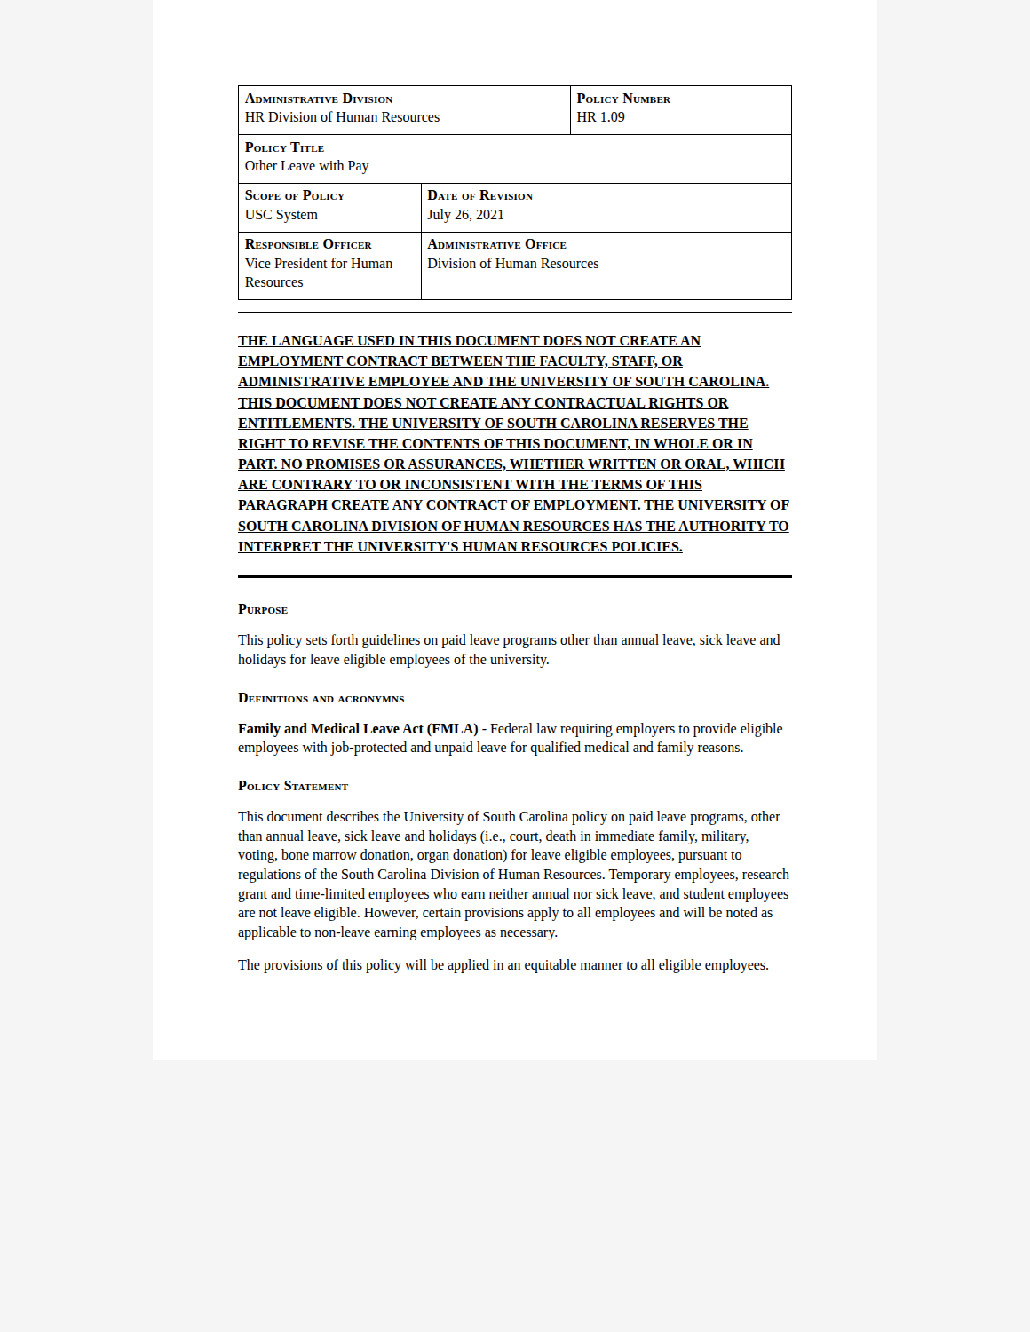| Administrative Division HR Division of Human Resources | Policy Number HR 1.09 |
| Policy Title Other Leave with Pay |
| Scope of Policy USC System | Date of Revision July 26, 2021 |
| Responsible Officer Vice President for Human Resources | Administrative Office Division of Human Resources |
The language used in this document does not create an employment contract between the faculty, staff, or administrative employee and the University of South Carolina. This document does not create any contractual rights or entitlements. The University of South Carolina reserves the right to revise the contents of this document, in whole or in part. No promises or assurances, whether written or oral, which are contrary to or inconsistent with the terms of this paragraph create any contract of employment. The University of South Carolina Division of Human Resources has the authority to interpret the University's Human Resources policies.
Purpose
This policy sets forth guidelines on paid leave programs other than annual leave, sick leave and holidays for leave eligible employees of the university.
Definitions and acronymns
Family and Medical Leave Act (FMLA) - Federal law requiring employers to provide eligible employees with job-protected and unpaid leave for qualified medical and family reasons.
Policy Statement
This document describes the University of South Carolina policy on paid leave programs, other than annual leave, sick leave and holidays (i.e., court, death in immediate family, military, voting, bone marrow donation, organ donation) for leave eligible employees, pursuant to regulations of the South Carolina Division of Human Resources. Temporary employees, research grant and time-limited employees who earn neither annual nor sick leave, and student employees are not leave eligible. However, certain provisions apply to all employees and will be noted as applicable to non-leave earning employees as necessary.
The provisions of this policy will be applied in an equitable manner to all eligible employees.